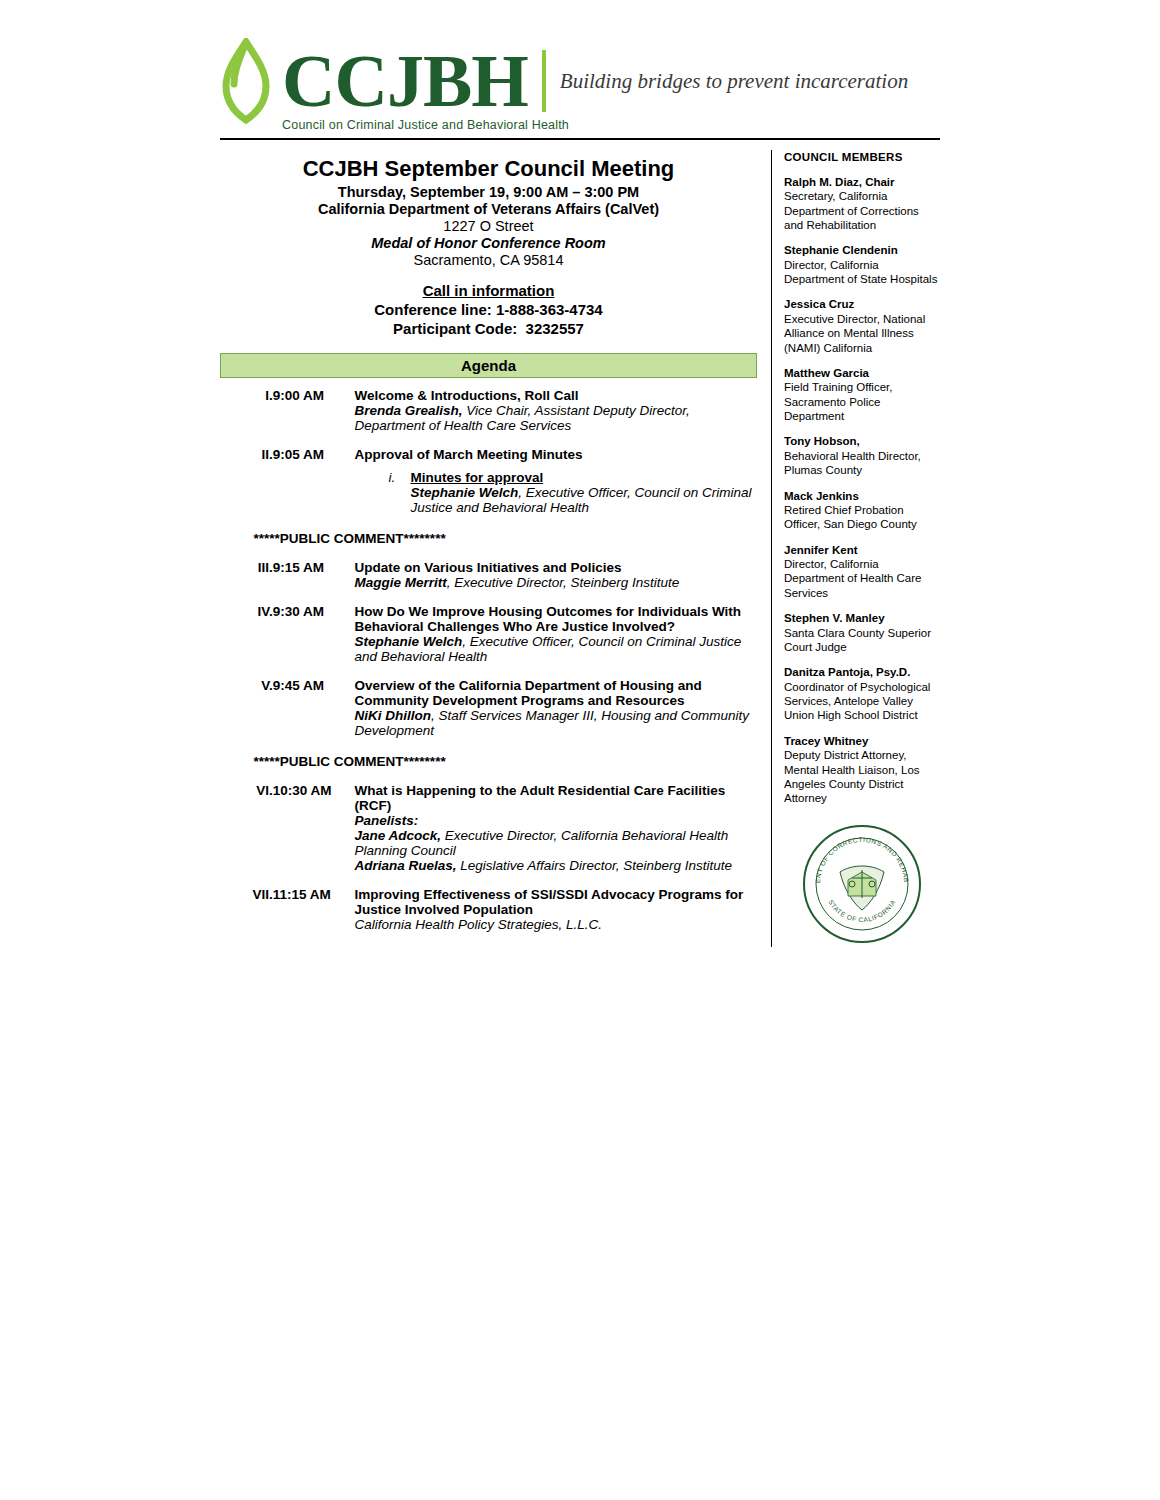CCJBH Building bridges to prevent incarceration
Council on Criminal Justice and Behavioral Health
CCJBH September Council Meeting
Thursday, September 19, 9:00 AM – 3:00 PM
California Department of Veterans Affairs (CalVet)
1227 O Street
Medal of Honor Conference Room
Sacramento, CA 95814
Call in information
Conference line: 1-888-363-4734
Participant Code: 3232557
Agenda
| I. | 9:00 AM | Welcome & Introductions, Roll Call Brenda Grealish, Vice Chair, Assistant Deputy Director, Department of Health Care Services |
| II. | 9:05 AM | Approval of March Meeting Minutes i. Minutes for approval Stephanie Welch , Executive Officer, Council on Criminal Justice and Behavioral Health |
*****PUBLIC COMMENT********
| III. | 9:15 AM | Update on Various Initiatives and Policies Maggie Merritt , Executive Director, Steinberg Institute |
| IV. | 9:30 AM | How Do We Improve Housing Outcomes for Individuals With Behavioral Challenges Who Are Justice Involved? Stephanie Welch , Executive Officer, Council on Criminal Justice and Behavioral Health |
| V. | 9:45 AM | Overview of the California Department of Housing and Community Development Programs and Resources NiKi Dhillon , Staff Services Manager III, Housing and Community Development |
*****PUBLIC COMMENT********
| VI. | 10:30 AM | What is Happening to the Adult Residential Care Facilities (RCF) Panelists: Jane Adcock, Executive Director, California Behavioral Health Planning Council Adriana Ruelas, Legislative Affairs Director, Steinberg Institute |
| VII. | 11:15 AM | Improving Effectiveness of SSI/SSDI Advocacy Programs for Justice Involved Population California Health Policy Strategies, L.L.C. |
COUNCIL MEMBERS
Ralph M. Diaz, Chair
Secretary, California Department of Corrections and Rehabilitation
Stephanie Clendenin
Director, California Department of State Hospitals
Jessica Cruz
Executive Director, National Alliance on Mental Illness (NAMI) California
Matthew Garcia
Field Training Officer, Sacramento Police Department
Tony Hobson,
Behavioral Health Director, Plumas County
Mack Jenkins
Retired Chief Probation Officer, San Diego County
Jennifer Kent
Director, California Department of Health Care Services
Stephen V. Manley
Santa Clara County Superior Court Judge
Danitza Pantoja, Psy.D.
Coordinator of Psychological Services, Antelope Valley Union High School District
Tracey Whitney
Deputy District Attorney, Mental Health Liaison, Los Angeles County District Attorney
DEPARTMENT OF CORRECTIONS AND REHABILITATION STATE OF CALIFORNIA